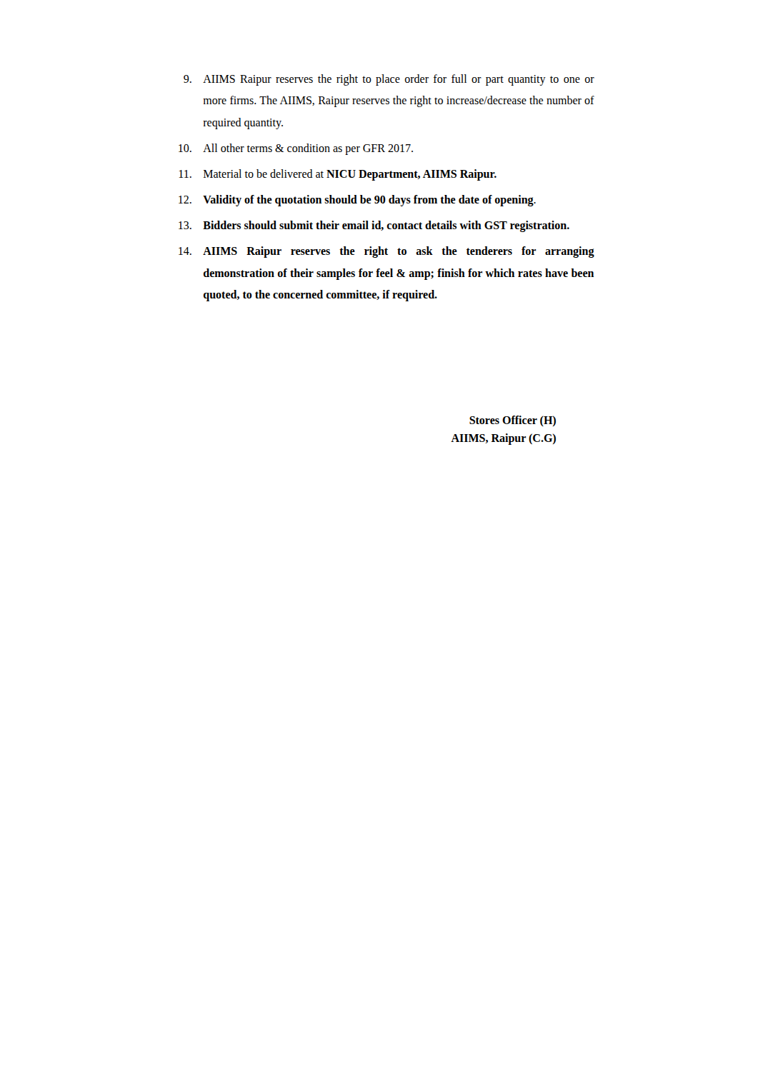AIIMS Raipur reserves the right to place order for full or part quantity to one or more firms. The AIIMS, Raipur reserves the right to increase/decrease the number of required quantity.
All other terms & condition as per GFR 2017.
Material to be delivered at NICU Department, AIIMS Raipur.
Validity of the quotation should be 90 days from the date of opening.
Bidders should submit their email id, contact details with GST registration.
AIIMS Raipur reserves the right to ask the tenderers for arranging demonstration of their samples for feel & amp; finish for which rates have been quoted, to the concerned committee, if required.
Stores Officer (H)
AIIMS, Raipur (C.G)